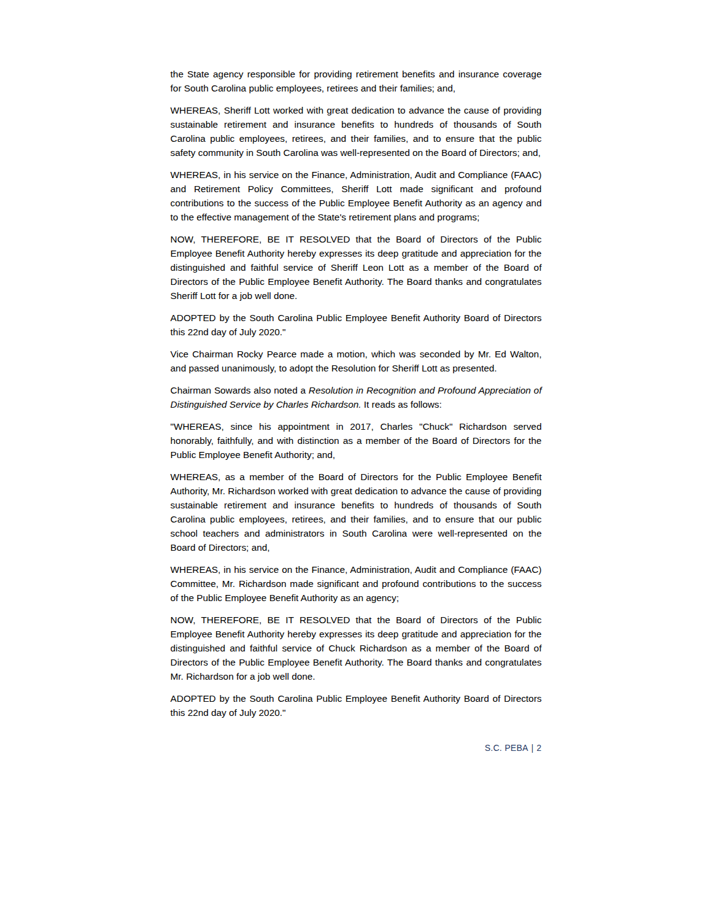the State agency responsible for providing retirement benefits and insurance coverage for South Carolina public employees, retirees and their families; and,
WHEREAS, Sheriff Lott worked with great dedication to advance the cause of providing sustainable retirement and insurance benefits to hundreds of thousands of South Carolina public employees, retirees, and their families, and to ensure that the public safety community in South Carolina was well-represented on the Board of Directors; and,
WHEREAS, in his service on the Finance, Administration, Audit and Compliance (FAAC) and Retirement Policy Committees, Sheriff Lott made significant and profound contributions to the success of the Public Employee Benefit Authority as an agency and to the effective management of the State's retirement plans and programs;
NOW, THEREFORE, BE IT RESOLVED that the Board of Directors of the Public Employee Benefit Authority hereby expresses its deep gratitude and appreciation for the distinguished and faithful service of Sheriff Leon Lott as a member of the Board of Directors of the Public Employee Benefit Authority. The Board thanks and congratulates Sheriff Lott for a job well done.
ADOPTED by the South Carolina Public Employee Benefit Authority Board of Directors this 22nd day of July 2020."
Vice Chairman Rocky Pearce made a motion, which was seconded by Mr. Ed Walton, and passed unanimously, to adopt the Resolution for Sheriff Lott as presented.
Chairman Sowards also noted a Resolution in Recognition and Profound Appreciation of Distinguished Service by Charles Richardson. It reads as follows:
"WHEREAS, since his appointment in 2017, Charles "Chuck" Richardson served honorably, faithfully, and with distinction as a member of the Board of Directors for the Public Employee Benefit Authority; and,
WHEREAS, as a member of the Board of Directors for the Public Employee Benefit Authority, Mr. Richardson worked with great dedication to advance the cause of providing sustainable retirement and insurance benefits to hundreds of thousands of South Carolina public employees, retirees, and their families, and to ensure that our public school teachers and administrators in South Carolina were well-represented on the Board of Directors; and,
WHEREAS, in his service on the Finance, Administration, Audit and Compliance (FAAC) Committee, Mr. Richardson made significant and profound contributions to the success of the Public Employee Benefit Authority as an agency;
NOW, THEREFORE, BE IT RESOLVED that the Board of Directors of the Public Employee Benefit Authority hereby expresses its deep gratitude and appreciation for the distinguished and faithful service of Chuck Richardson as a member of the Board of Directors of the Public Employee Benefit Authority. The Board thanks and congratulates Mr. Richardson for a job well done.
ADOPTED by the South Carolina Public Employee Benefit Authority Board of Directors this 22nd day of July 2020."
S.C. PEBA|2